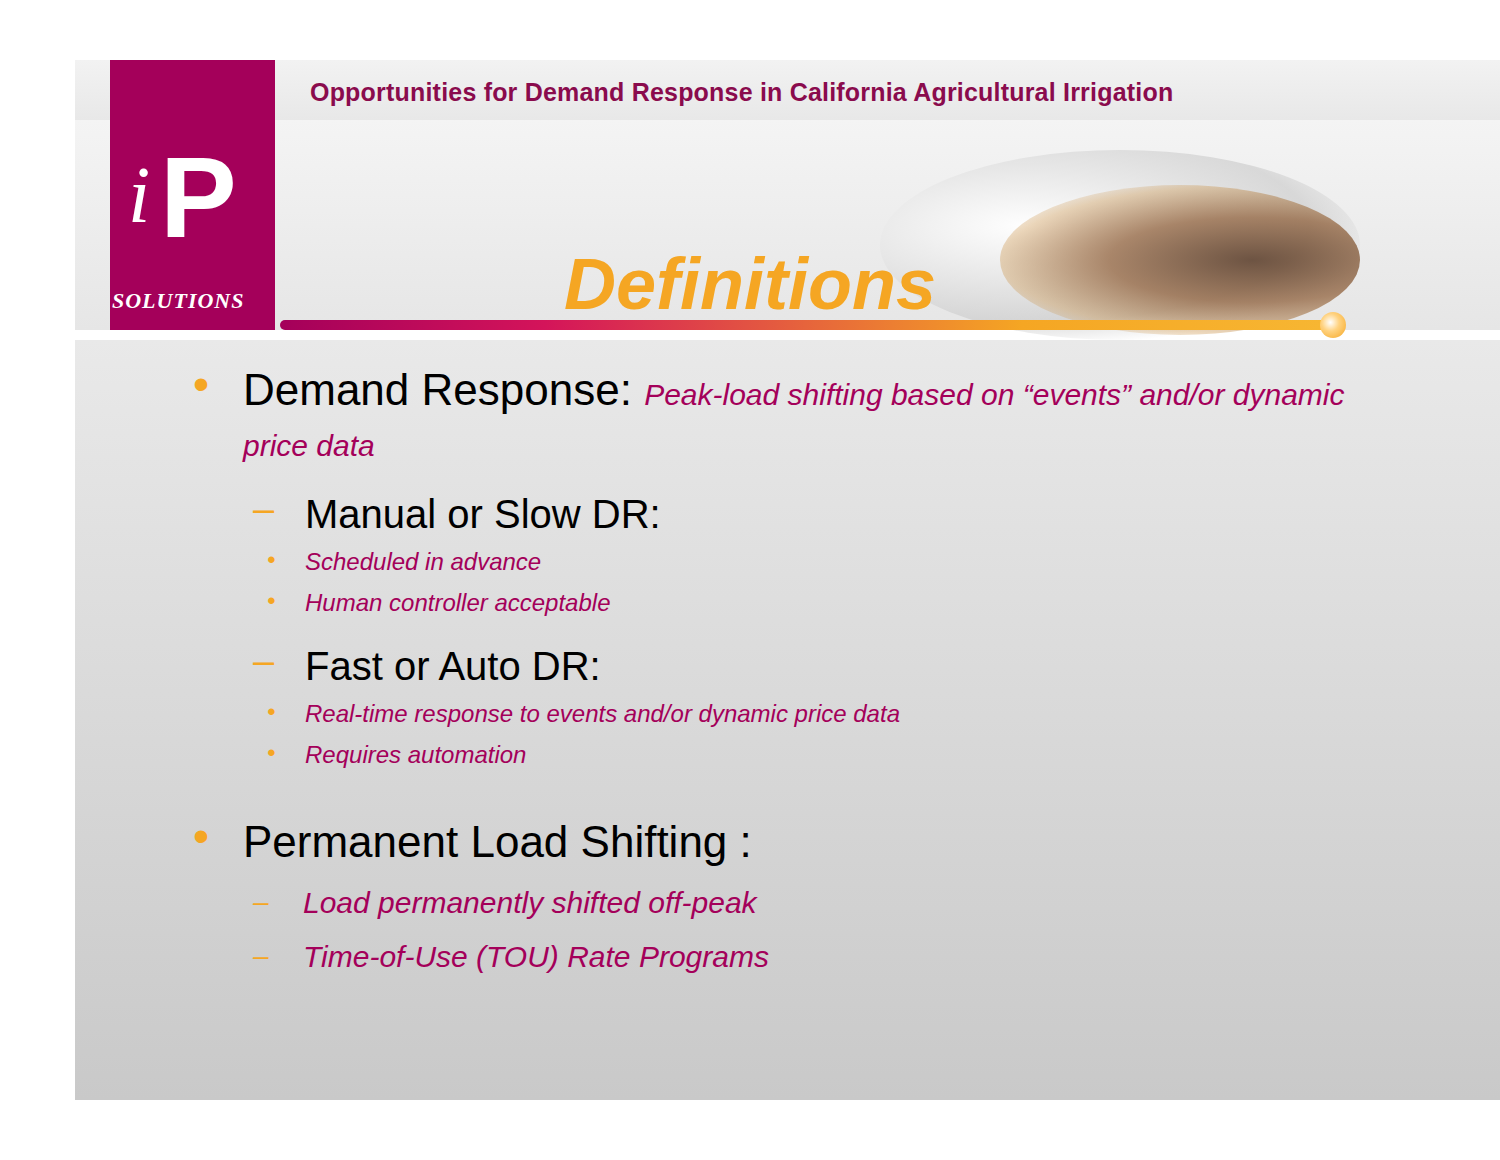Opportunities for Demand Response in California Agricultural Irrigation
i
P
SOLUTIONS
Definitions
Demand Response: Peak-load shifting based on “events” and/or dynamic price data
Manual or Slow DR:
Scheduled in advance
Human controller acceptable
Fast or Auto DR:
Real-time response to events and/or dynamic price data
Requires automation
Permanent Load Shifting :
Load permanently shifted off-peak
Time-of-Use (TOU) Rate Programs